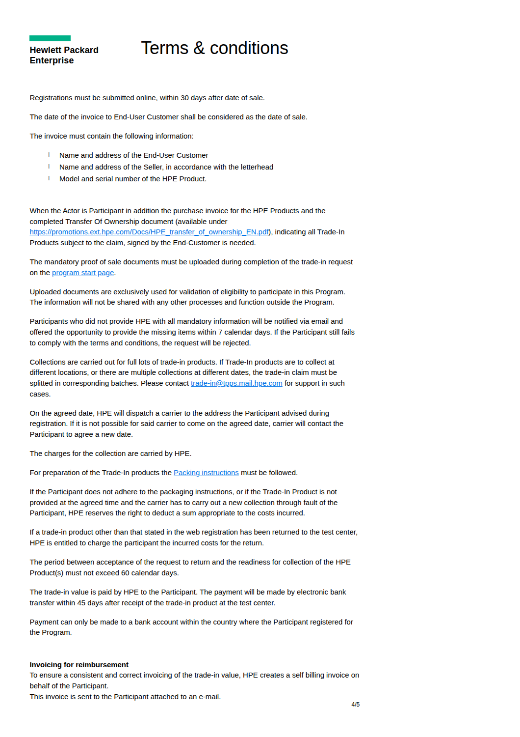Hewlett Packard Enterprise
Terms & conditions
Registrations must be submitted online, within 30 days after date of sale.
The date of the invoice to End-User Customer shall be considered as the date of sale.
The invoice must contain the following information:
Name and address of the End-User Customer
Name and address of the Seller, in accordance with the letterhead
Model and serial number of the HPE Product.
When the Actor is Participant in addition the purchase invoice for the HPE Products and the completed Transfer Of Ownership document (available under https://promotions.ext.hpe.com/Docs/HPE_transfer_of_ownership_EN.pdf), indicating all Trade-In Products subject to the claim, signed by the End-Customer is needed.
The mandatory proof of sale documents must be uploaded during completion of the trade-in request on the program start page.
Uploaded documents are exclusively used for validation of eligibility to participate in this Program. The information will not be shared with any other processes and function outside the Program.
Participants who did not provide HPE with all mandatory information will be notified via email and offered the opportunity to provide the missing items within 7 calendar days. If the Participant still fails to comply with the terms and conditions, the request will be rejected.
Collections are carried out for full lots of trade-in products. If Trade-In products are to collect at different locations, or there are multiple collections at different dates, the trade-in claim must be splitted in corresponding batches. Please contact trade-in@tpps.mail.hpe.com for support in such cases.
On the agreed date, HPE will dispatch a carrier to the address the Participant advised during registration. If it is not possible for said carrier to come on the agreed date, carrier will contact the Participant to agree a new date.
The charges for the collection are carried by HPE.
For preparation of the Trade-In products the Packing instructions must be followed.
If the Participant does not adhere to the packaging instructions, or if the Trade-In Product is not provided at the agreed time and the carrier has to carry out a new collection through fault of the Participant, HPE reserves the right to deduct a sum appropriate to the costs incurred.
If a trade-in product other than that stated in the web registration has been returned to the test center, HPE is entitled to charge the participant the incurred costs for the return.
The period between acceptance of the request to return and the readiness for collection of the HPE Product(s) must not exceed 60 calendar days.
The trade-in value is paid by HPE to the Participant. The payment will be made by electronic bank transfer within 45 days after receipt of the trade-in product at the test center.
Payment can only be made to a bank account within the country where the Participant registered for the Program.
Invoicing for reimbursement
To ensure a consistent and correct invoicing of the trade-in value, HPE creates a self billing invoice on behalf of the Participant.
This invoice is sent to the Participant attached to an e-mail.
4/5